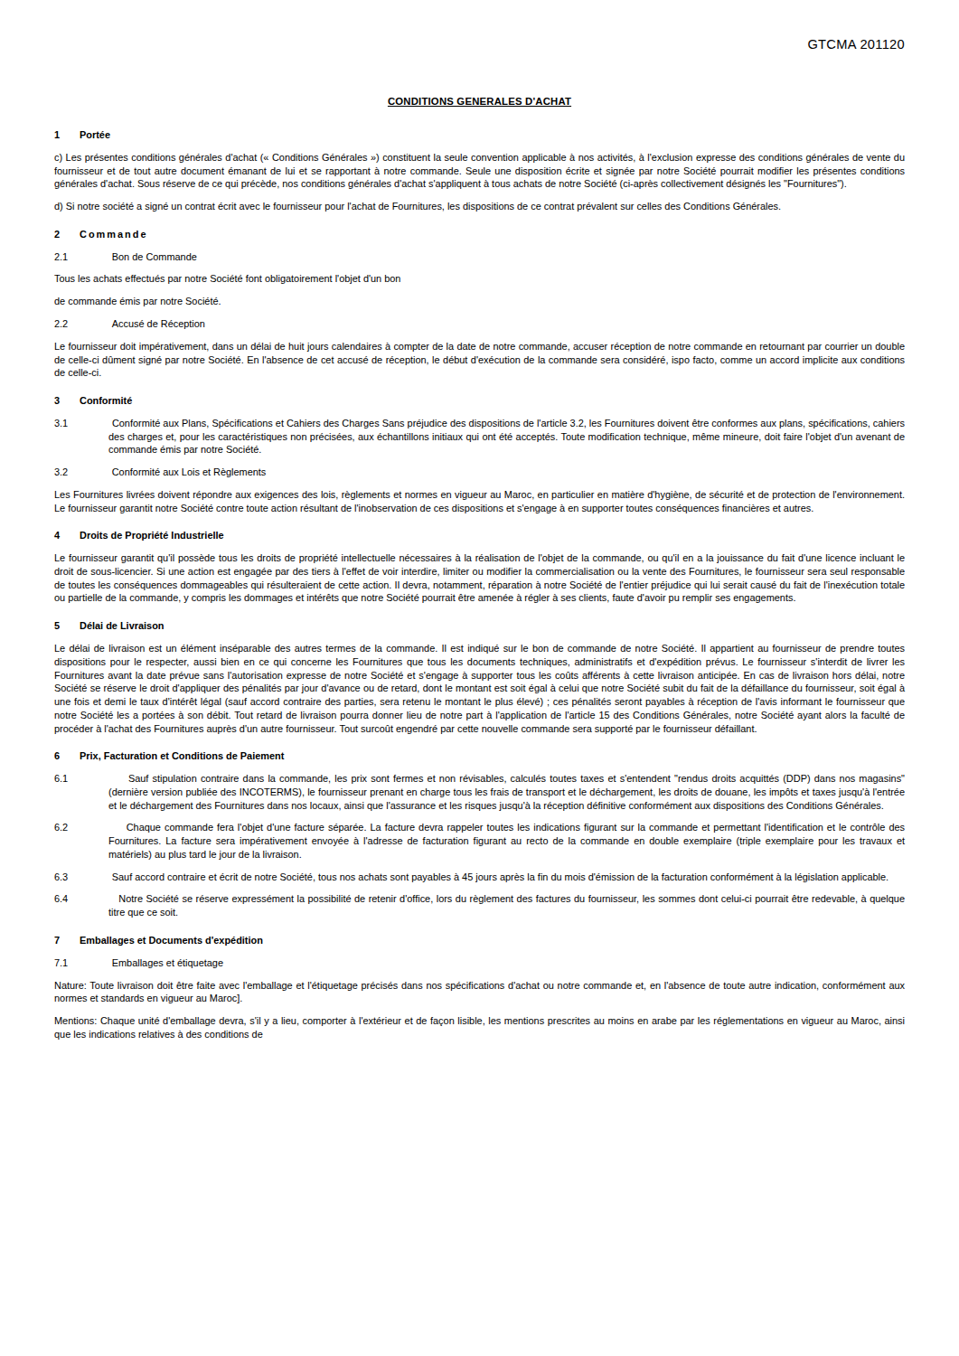GTCMA 201120
CONDITIONS GENERALES D'ACHAT
1 Portée
c) Les présentes conditions générales d'achat (« Conditions Générales ») constituent la seule convention applicable à nos activités, à l'exclusion expresse des conditions générales de vente du fournisseur et de tout autre document émanant de lui et se rapportant à notre commande. Seule une disposition écrite et signée par notre Société pourrait modifier les présentes conditions générales d'achat. Sous réserve de ce qui précède, nos conditions générales d'achat s'appliquent à tous achats de notre Société (ci-après collectivement désignés les "Fournitures").
d) Si notre société a signé un contrat écrit avec le fournisseur pour l'achat de Fournitures, les dispositions de ce contrat prévalent sur celles des Conditions Générales.
2 Commande
2.1 Bon de Commande
Tous les achats effectués par notre Société font obligatoirement l'objet d'un bon
de commande émis par notre Société.
2.2 Accusé de Réception
Le fournisseur doit impérativement, dans un délai de huit jours calendaires à compter de la date de notre commande, accuser réception de notre commande en retournant par courrier un double de celle-ci dûment signé par notre Société. En l'absence de cet accusé de réception, le début d'exécution de la commande sera considéré, ispo facto, comme un accord implicite aux conditions de celle-ci.
3 Conformité
3.1 Conformité aux Plans, Spécifications et Cahiers des Charges Sans préjudice des dispositions de l'article 3.2, les Fournitures doivent être conformes aux plans, spécifications, cahiers des charges et, pour les caractéristiques non précisées, aux échantillons initiaux qui ont été acceptés. Toute modification technique, même mineure, doit faire l'objet d'un avenant de commande émis par notre Société.
3.2 Conformité aux Lois et Règlements
Les Fournitures livrées doivent répondre aux exigences des lois, règlements et normes en vigueur au Maroc, en particulier en matière d'hygiène, de sécurité et de protection de l'environnement. Le fournisseur garantit notre Société contre toute action résultant de l'inobservation de ces dispositions et s'engage à en supporter toutes conséquences financières et autres.
4 Droits de Propriété Industrielle
Le fournisseur garantit qu'il possède tous les droits de propriété intellectuelle nécessaires à la réalisation de l'objet de la commande, ou qu'il en a la jouissance du fait d'une licence incluant le droit de sous-licencier. Si une action est engagée par des tiers à l'effet de voir interdire, limiter ou modifier la commercialisation ou la vente des Fournitures, le fournisseur sera seul responsable de toutes les conséquences dommageables qui résulteraient de cette action. Il devra, notamment, réparation à notre Société de l'entier préjudice qui lui serait causé du fait de l'inexécution totale ou partielle de la commande, y compris les dommages et intérêts que notre Société pourrait être amenée à régler à ses clients, faute d'avoir pu remplir ses engagements.
5 Délai de Livraison
Le délai de livraison est un élément inséparable des autres termes de la commande. Il est indiqué sur le bon de commande de notre Société. Il appartient au fournisseur de prendre toutes dispositions pour le respecter, aussi bien en ce qui concerne les Fournitures que tous les documents techniques, administratifs et d'expédition prévus. Le fournisseur s'interdit de livrer les Fournitures avant la date prévue sans l'autorisation expresse de notre Société et s'engage à supporter tous les coûts afférents à cette livraison anticipée. En cas de livraison hors délai, notre Société se réserve le droit d'appliquer des pénalités par jour d'avance ou de retard, dont le montant est soit égal à celui que notre Société subit du fait de la défaillance du fournisseur, soit égal à une fois et demi le taux d'intérêt légal (sauf accord contraire des parties, sera retenu le montant le plus élevé) ; ces pénalités seront payables à réception de l'avis informant le fournisseur que notre Société les a portées à son débit. Tout retard de livraison pourra donner lieu de notre part à l'application de l'article 15 des Conditions Générales, notre Société ayant alors la faculté de procéder à l'achat des Fournitures auprès d'un autre fournisseur. Tout surcoût engendré par cette nouvelle commande sera supporté par le fournisseur défaillant.
6 Prix, Facturation et Conditions de Paiement
6.1 Sauf stipulation contraire dans la commande, les prix sont fermes et non révisables, calculés toutes taxes et s'entendent "rendus droits acquittés (DDP) dans nos magasins" (dernière version publiée des INCOTERMS), le fournisseur prenant en charge tous les frais de transport et le déchargement, les droits de douane, les impôts et taxes jusqu'à l'entrée et le déchargement des Fournitures dans nos locaux, ainsi que l'assurance et les risques jusqu'à la réception définitive conformément aux dispositions des Conditions Générales.
6.2 Chaque commande fera l'objet d'une facture séparée. La facture devra rappeler toutes les indications figurant sur la commande et permettant l'identification et le contrôle des Fournitures. La facture sera impérativement envoyée à l'adresse de facturation figurant au recto de la commande en double exemplaire (triple exemplaire pour les travaux et matériels) au plus tard le jour de la livraison.
6.3 Sauf accord contraire et écrit de notre Société, tous nos achats sont payables à 45 jours après la fin du mois d'émission de la facturation conformément à la législation applicable.
6.4 Notre Société se réserve expressément la possibilité de retenir d'office, lors du règlement des factures du fournisseur, les sommes dont celui-ci pourrait être redevable, à quelque titre que ce soit.
7 Emballages et Documents d'expédition
7.1 Emballages et étiquetage
Nature: Toute livraison doit être faite avec l'emballage et l'étiquetage précisés dans nos spécifications d'achat ou notre commande et, en l'absence de toute autre indication, conformément aux normes et standards en vigueur au Maroc].
Mentions: Chaque unité d'emballage devra, s'il y a lieu, comporter à l'extérieur et de façon lisible, les mentions prescrites au moins en arabe par les réglementations en vigueur au Maroc, ainsi que les indications relatives à des conditions de